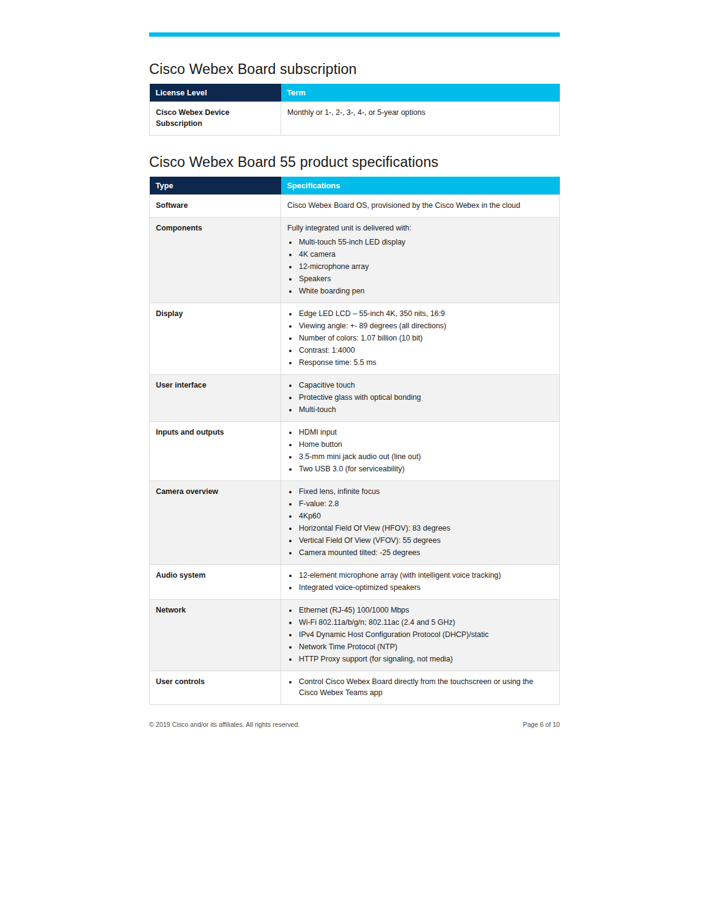Cisco Webex Board subscription
| License Level | Term |
| --- | --- |
| Cisco Webex Device Subscription | Monthly or 1-, 2-, 3-, 4-, or 5-year options |
Cisco Webex Board 55 product specifications
| Type | Specifications |
| --- | --- |
| Software | Cisco Webex Board OS, provisioned by the Cisco Webex in the cloud |
| Components | Fully integrated unit is delivered with: Multi-touch 55-inch LED display 4K camera 12-microphone array Speakers White boarding pen |
| Display | Edge LED LCD – 55-inch 4K, 350 nits, 16:9 Viewing angle: +- 89 degrees (all directions) Number of colors: 1.07 billion (10 bit) Contrast: 1:4000 Response time: 5.5 ms |
| User interface | Capacitive touch Protective glass with optical bonding Multi-touch |
| Inputs and outputs | HDMI input Home button 3.5-mm mini jack audio out (line out) Two USB 3.0 (for serviceability) |
| Camera overview | Fixed lens, infinite focus F-value: 2.8 4Kp60 Horizontal Field Of View (HFOV): 83 degrees Vertical Field Of View (VFOV): 55 degrees Camera mounted tilted: -25 degrees |
| Audio system | 12-element microphone array (with intelligent voice tracking) Integrated voice-optimized speakers |
| Network | Ethernet (RJ-45) 100/1000 Mbps Wi-Fi 802.11a/b/g/n; 802.11ac (2.4 and 5 GHz) IPv4 Dynamic Host Configuration Protocol (DHCP)/static Network Time Protocol (NTP) HTTP Proxy support (for signaling, not media) |
| User controls | Control Cisco Webex Board directly from the touchscreen or using the Cisco Webex Teams app |
© 2019 Cisco and/or its affiliates. All rights reserved.
Page 6 of 10